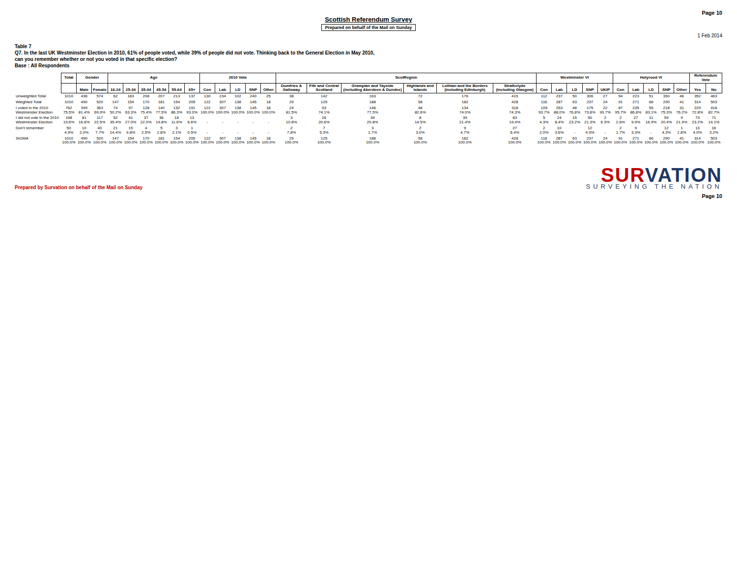Page 10
Scottish Referendum Survey
Prepared on behalf of the Mail on Sunday
1 Feb 2014
Table 7
Q7. In the last UK Westminster Election in 2010, 61% of people voted, while 39% of people did not vote. Thinking back to the General Election in May 2010,
can you remember whether or not you voted in that specific election?
Base : All Respondents
| | Total | Gender | Age | 2010 Vote | ScotRegion | Westminster VI | Holyrood VI | Referendum Vote |
| --- | --- | --- | --- | --- | --- | --- | --- | --- |
| | | Male | Female | 16-24 | 25-34 | 35-44 | 45-54 | 55-64 | 65+ | Con | Lab | LD | SNP | Other | Dumfries & Galloway | Fife and Central Scotland | Grampian and Tayside (including Aberdeen & Dundee) | Highlands and Islands | Lothian and the Borders (including Edinburgh) | Strathclyde (including Glasgow) | Con | Lab | LD | SNP | UKIP | Con | Lab | LD | SNP | Other | Yes | No |
| Unweighted Total | 1010 | 436 | 574 | 62 | 183 | 208 | 207 | 213 | 137 | 130 | 234 | 102 | 240 | 25 | 38 | 142 | 163 | 72 | 176 | 419 | 112 | 237 | 50 | 306 | 27 | 94 | 223 | 51 | 350 | 46 | 352 | 463 |
| Weighted Total | 1010 | 490 | 520 | 147 | 154 | 170 | 181 | 154 | 205 | 122 | 307 | 138 | 145 | 18 | 29 | 125 | 188 | 58 | 182 | 428 | 116 | 287 | 63 | 237 | 24 | 91 | 271 | 66 | 290 | 41 | 314 | 503 |
| I voted in the 2010 Westminster Election | 762 75.5% | 399 81.4% | 363 69.9% | 74 50.2% | 97 63.3% | 128 75.4% | 140 77.5% | 132 86.3% | 191 93.0% | 122 100.0% | 307 100.0% | 138 100.0% | 145 100.0% | 18 100.0% | 24 81.5% | 93 74.1% | 146 77.5% | 48 82.6% | 134 74.0% | 318 74.3% | 109 93.7% | 253 88.0% | 48 76.8% | 175 73.8% | 22 93.7% | 87 95.7% | 235 86.8% | 55 83.1% | 218 75.3% | 31 76.2% | 229 72.8% | 416 82.7% |
| I did not vote in the 2010 Westminster Election | 198 19.6% | 81 16.6% | 117 22.5% | 52 35.4% | 41 27.0% | 37 22.0% | 36 19.8% | 18 11.6% | 13 6.6% | - | - | - | - | - | 3 10.8% | 26 20.6% | 39 20.8% | 8 14.5% | 39 21.4% | 83 19.4% | 5 4.3% | 24 8.4% | 15 23.2% | 50 21.3% | 2 6.3% | 2 2.6% | 27 9.9% | 11 16.9% | 59 20.4% | 9 21.9% | 73 23.2% | 71 14.1% |
| Don't remember | 50 4.9% | 10 2.0% | 40 7.7% | 21 14.4% | 15 9.8% | 4 2.5% | 5 2.8% | 3 2.1% | 1 0.5% | - | - | - | - | - | 2 7.8% | 7 5.3% | 3 1.7% | 2 3.0% | 9 4.7% | 27 6.4% | 2 2.0% | 10 3.6% | - | 12 4.9% | - | 2 1.7% | 9 3.3% | - | 12 4.3% | 1 1.8% | 13 4.0% | 16 3.2% |
| SIGMA | 1010 100.0% | 490 100.0% | 520 100.0% | 147 100.0% | 154 100.0% | 170 100.0% | 181 100.0% | 154 100.0% | 205 100.0% | 122 100.0% | 307 100.0% | 138 100.0% | 145 100.0% | 18 100.0% | 29 100.0% | 125 100.0% | 188 100.0% | 58 100.0% | 182 100.0% | 428 100.0% | 116 100.0% | 287 100.0% | 63 100.0% | 237 100.0% | 24 100.0% | 91 100.0% | 271 100.0% | 66 100.0% | 290 100.0% | 41 100.0% | 314 100.0% | 503 100.0% |
Prepared by Survation on behalf of the Mail on Sunday
SURVATION
SURVEYING THE NATION
Page 10